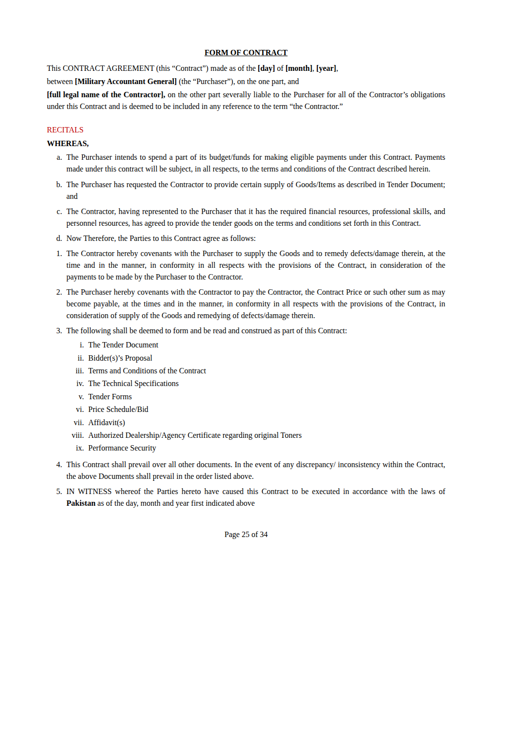FORM OF CONTRACT
This CONTRACT AGREEMENT (this “Contract”) made as of the [day] of [month], [year],
between [Military Accountant General] (the “Purchaser”), on the one part, and
[full legal name of the Contractor], on the other part severally liable to the Purchaser for all of the Contractor’s obligations under this Contract and is deemed to be included in any reference to the term “the Contractor.”
RECITALS
WHEREAS,
The Purchaser intends to spend a part of its budget/funds for making eligible payments under this Contract. Payments made under this contract will be subject, in all respects, to the terms and conditions of the Contract described herein.
The Purchaser has requested the Contractor to provide certain supply of Goods/Items as described in Tender Document; and
The Contractor, having represented to the Purchaser that it has the required financial resources, professional skills, and personnel resources, has agreed to provide the tender goods on the terms and conditions set forth in this Contract.
Now Therefore, the Parties to this Contract agree as follows:
The Contractor hereby covenants with the Purchaser to supply the Goods and to remedy defects/damage therein, at the time and in the manner, in conformity in all respects with the provisions of the Contract, in consideration of the payments to be made by the Purchaser to the Contractor.
The Purchaser hereby covenants with the Contractor to pay the Contractor, the Contract Price or such other sum as may become payable, at the times and in the manner, in conformity in all respects with the provisions of the Contract, in consideration of supply of the Goods and remedying of defects/damage therein.
The following shall be deemed to form and be read and construed as part of this Contract:
The Tender Document
Bidder(s)’s Proposal
Terms and Conditions of the Contract
The Technical Specifications
Tender Forms
Price Schedule/Bid
Affidavit(s)
Authorized Dealership/Agency Certificate regarding original Toners
Performance Security
This Contract shall prevail over all other documents. In the event of any discrepancy/ inconsistency within the Contract, the above Documents shall prevail in the order listed above.
IN WITNESS whereof the Parties hereto have caused this Contract to be executed in accordance with the laws of Pakistan as of the day, month and year first indicated above
Page 25 of 34